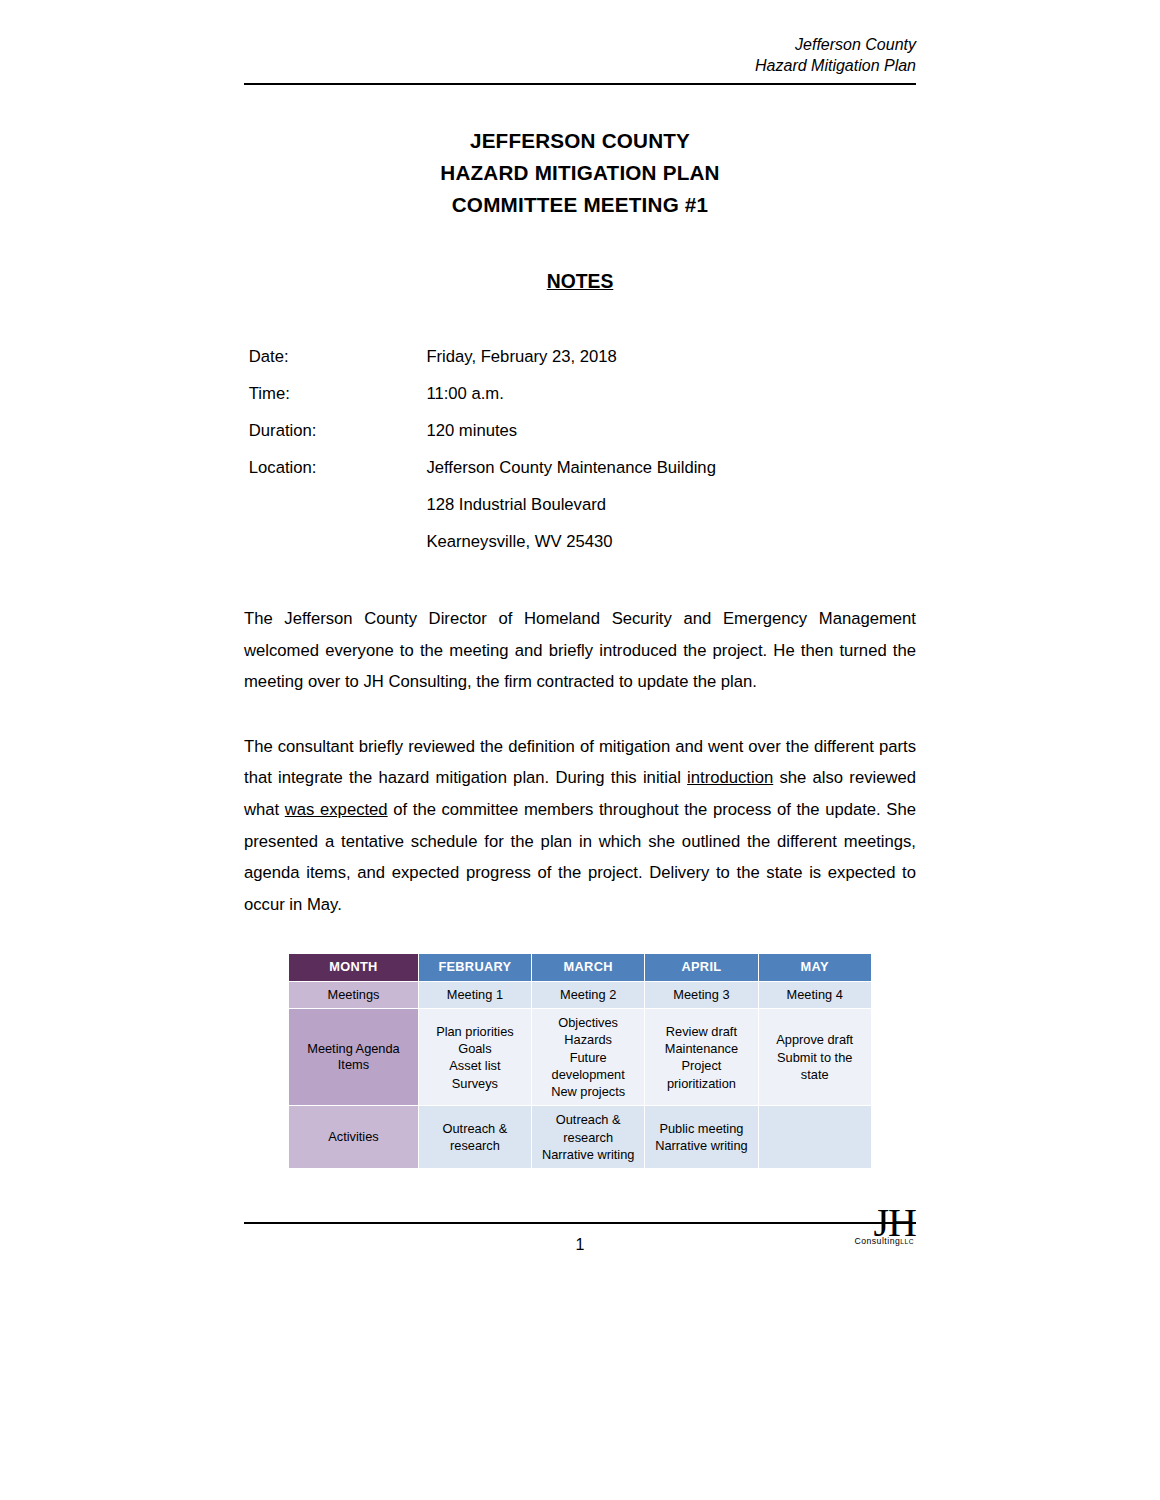Jefferson County
Hazard Mitigation Plan
JEFFERSON COUNTY
HAZARD MITIGATION PLAN
COMMITTEE MEETING #1
NOTES
| Date: | Friday, February 23, 2018 |
| Time: | 11:00 a.m. |
| Duration: | 120 minutes |
| Location: | Jefferson County Maintenance Building |
| | 128 Industrial Boulevard |
| | Kearneysville, WV 25430 |
The Jefferson County Director of Homeland Security and Emergency Management welcomed everyone to the meeting and briefly introduced the project. He then turned the meeting over to JH Consulting, the firm contracted to update the plan.
The consultant briefly reviewed the definition of mitigation and went over the different parts that integrate the hazard mitigation plan. During this initial introduction she also reviewed what was expected of the committee members throughout the process of the update. She presented a tentative schedule for the plan in which she outlined the different meetings, agenda items, and expected progress of the project. Delivery to the state is expected to occur in May.
| MONTH | FEBRUARY | MARCH | APRIL | MAY |
| --- | --- | --- | --- | --- |
| Meetings | Meeting 1 | Meeting 2 | Meeting 3 | Meeting 4 |
| Meeting Agenda Items | Plan priorities Goals Asset list Surveys | Objectives Hazards Future development New projects | Review draft Maintenance Project prioritization | Approve draft Submit to the state |
| Activities | Outreach & research | Outreach & research Narrative writing | Public meeting Narrative writing | |
1
JH
ConsultingLLC